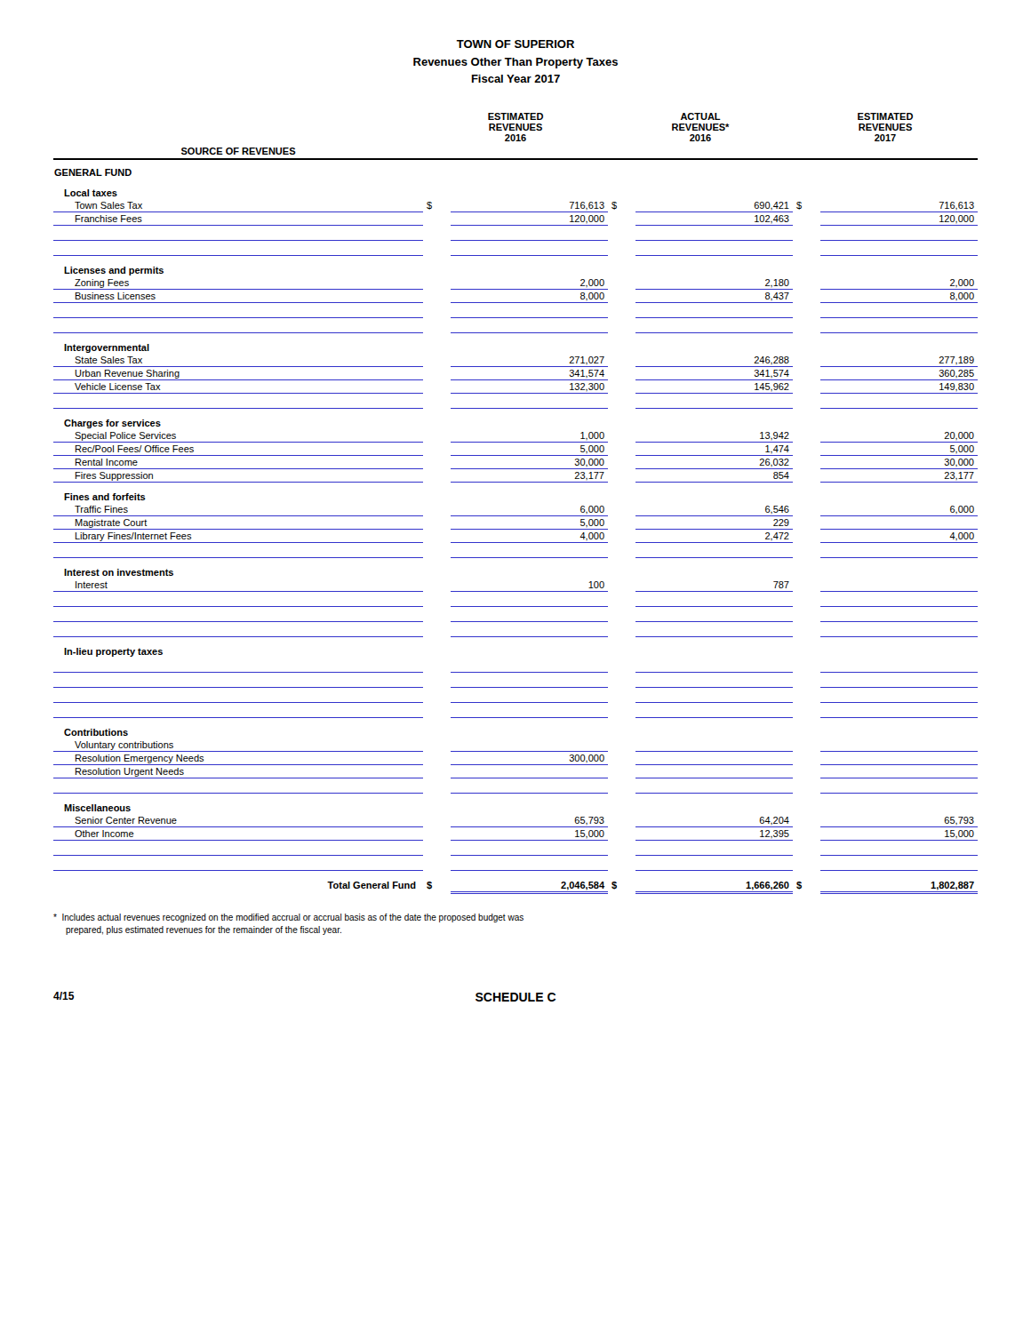TOWN OF SUPERIOR
Revenues Other Than Property Taxes
Fiscal Year 2017
| | ESTIMATED REVENUES 2016 | ACTUAL REVENUES* 2016 | ESTIMATED REVENUES 2017 |
| --- | --- | --- | --- |
| SOURCE OF REVENUES | | | |
| GENERAL FUND | |
| Local taxes | |
| Town Sales Tax | $ | 716,613 | $ | 690,421 | $ | 716,613 |
| Franchise Fees | | 120,000 | | 102,463 | | 120,000 |
| Licenses and permits | |
| Zoning Fees | | 2,000 | | 2,180 | | 2,000 |
| Business Licenses | | 8,000 | | 8,437 | | 8,000 |
| Intergovernmental | |
| State Sales Tax | | 271,027 | | 246,288 | | 277,189 |
| Urban Revenue Sharing | | 341,574 | | 341,574 | | 360,285 |
| Vehicle License Tax | | 132,300 | | 145,962 | | 149,830 |
| Charges for services | |
| Special Police Services | | 1,000 | | 13,942 | | 20,000 |
| Rec/Pool Fees/ Office Fees | | 5,000 | | 1,474 | | 5,000 |
| Rental Income | | 30,000 | | 26,032 | | 30,000 |
| Fires Suppression | | 23,177 | | 854 | | 23,177 |
| Fines and forfeits | |
| Traffic Fines | | 6,000 | | 6,546 | | 6,000 |
| Magistrate Court | | 5,000 | | 229 | | |
| Library Fines/Internet Fees | | 4,000 | | 2,472 | | 4,000 |
| Interest on investments | |
| Interest | | 100 | | 787 | | |
| In-lieu property taxes | |
| Contributions | |
| Voluntary contributions | | | | | | |
| Resolution Emergency Needs | | 300,000 | | | | |
| Resolution Urgent Needs | | | | | | |
| Miscellaneous | |
| Senior Center Revenue | | 65,793 | | 64,204 | | 65,793 |
| Other Income | | 15,000 | | 12,395 | | 15,000 |
| Total General Fund | $ | 2,046,584 | $ | 1,666,260 | $ | 1,802,887 |
* Includes actual revenues recognized on the modified accrual or accrual basis as of the date the proposed budget was
prepared, plus estimated revenues for the remainder of the fiscal year.
4/15
SCHEDULE C